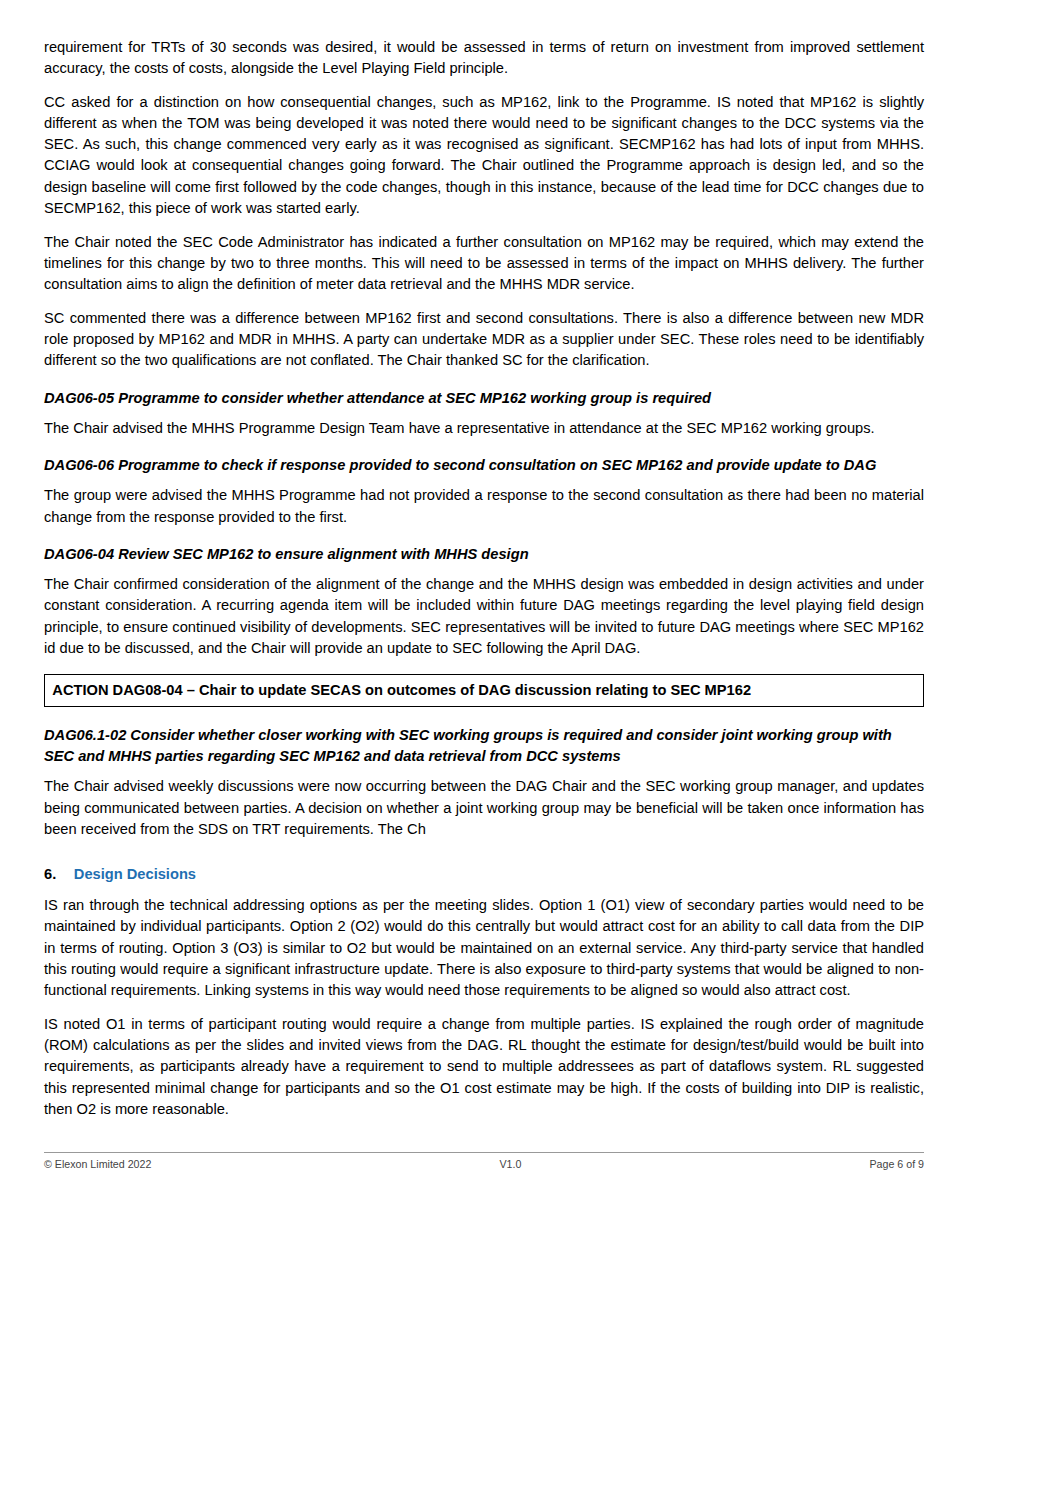requirement for TRTs of 30 seconds was desired, it would be assessed in terms of return on investment from improved settlement accuracy, the costs of costs, alongside the Level Playing Field principle.
CC asked for a distinction on how consequential changes, such as MP162, link to the Programme. IS noted that MP162 is slightly different as when the TOM was being developed it was noted there would need to be significant changes to the DCC systems via the SEC. As such, this change commenced very early as it was recognised as significant. SECMP162 has had lots of input from MHHS. CCIAG would look at consequential changes going forward. The Chair outlined the Programme approach is design led, and so the design baseline will come first followed by the code changes, though in this instance, because of the lead time for DCC changes due to SECMP162, this piece of work was started early.
The Chair noted the SEC Code Administrator has indicated a further consultation on MP162 may be required, which may extend the timelines for this change by two to three months. This will need to be assessed in terms of the impact on MHHS delivery. The further consultation aims to align the definition of meter data retrieval and the MHHS MDR service.
SC commented there was a difference between MP162 first and second consultations. There is also a difference between new MDR role proposed by MP162 and MDR in MHHS. A party can undertake MDR as a supplier under SEC. These roles need to be identifiably different so the two qualifications are not conflated. The Chair thanked SC for the clarification.
DAG06-05 Programme to consider whether attendance at SEC MP162 working group is required
The Chair advised the MHHS Programme Design Team have a representative in attendance at the SEC MP162 working groups.
DAG06-06 Programme to check if response provided to second consultation on SEC MP162 and provide update to DAG
The group were advised the MHHS Programme had not provided a response to the second consultation as there had been no material change from the response provided to the first.
DAG06-04 Review SEC MP162 to ensure alignment with MHHS design
The Chair confirmed consideration of the alignment of the change and the MHHS design was embedded in design activities and under constant consideration. A recurring agenda item will be included within future DAG meetings regarding the level playing field design principle, to ensure continued visibility of developments. SEC representatives will be invited to future DAG meetings where SEC MP162 id due to be discussed, and the Chair will provide an update to SEC following the April DAG.
ACTION DAG08-04 – Chair to update SECAS on outcomes of DAG discussion relating to SEC MP162
DAG06.1-02 Consider whether closer working with SEC working groups is required and consider joint working group with SEC and MHHS parties regarding SEC MP162 and data retrieval from DCC systems
The Chair advised weekly discussions were now occurring between the DAG Chair and the SEC working group manager, and updates being communicated between parties. A decision on whether a joint working group may be beneficial will be taken once information has been received from the SDS on TRT requirements. The Ch
6. Design Decisions
IS ran through the technical addressing options as per the meeting slides. Option 1 (O1) view of secondary parties would need to be maintained by individual participants. Option 2 (O2) would do this centrally but would attract cost for an ability to call data from the DIP in terms of routing. Option 3 (O3) is similar to O2 but would be maintained on an external service. Any third-party service that handled this routing would require a significant infrastructure update. There is also exposure to third-party systems that would be aligned to non-functional requirements. Linking systems in this way would need those requirements to be aligned so would also attract cost.
IS noted O1 in terms of participant routing would require a change from multiple parties. IS explained the rough order of magnitude (ROM) calculations as per the slides and invited views from the DAG. RL thought the estimate for design/test/build would be built into requirements, as participants already have a requirement to send to multiple addressees as part of dataflows system. RL suggested this represented minimal change for participants and so the O1 cost estimate may be high. If the costs of building into DIP is realistic, then O2 is more reasonable.
© Elexon Limited 2022 V1.0 Page 6 of 9